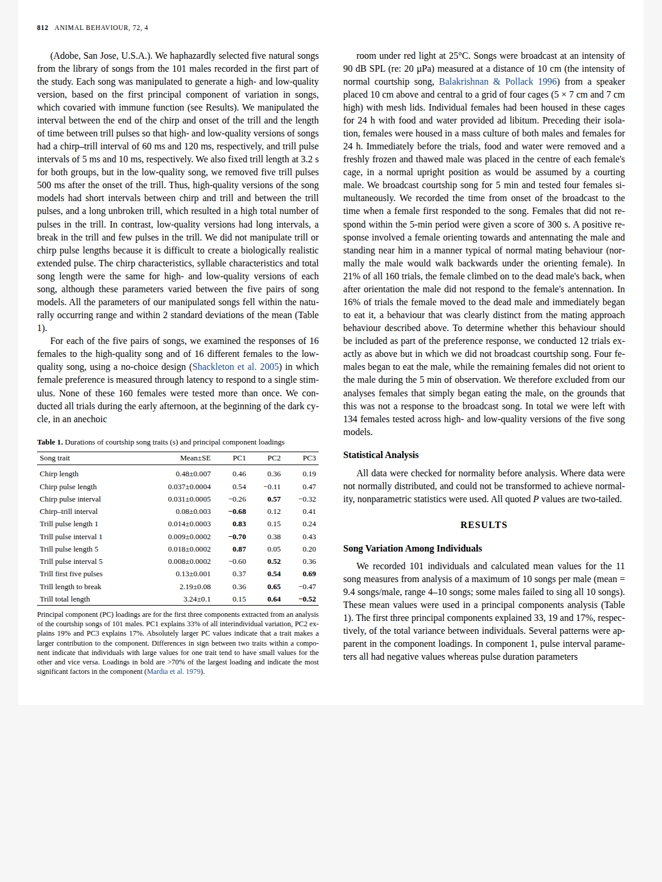812 Animal Behaviour, 72, 4
(Adobe, San Jose, U.S.A.). We haphazardly selected five natural songs from the library of songs from the 101 males recorded in the first part of the study. Each song was manipulated to generate a high- and low-quality version, based on the first principal component of variation in songs, which covaried with immune function (see Results). We manipulated the interval between the end of the chirp and onset of the trill and the length of time between trill pulses so that high- and low-quality versions of songs had a chirp–trill interval of 60 ms and 120 ms, respectively, and trill pulse intervals of 5 ms and 10 ms, respectively. We also fixed trill length at 3.2 s for both groups, but in the low-quality song, we removed five trill pulses 500 ms after the onset of the trill. Thus, high-quality versions of the song models had short intervals between chirp and trill and between the trill pulses, and a long unbroken trill, which resulted in a high total number of pulses in the trill. In contrast, low-quality versions had long intervals, a break in the trill and few pulses in the trill. We did not manipulate trill or chirp pulse lengths because it is difficult to create a biologically realistic extended pulse. The chirp characteristics, syllable characteristics and total song length were the same for high- and low-quality versions of each song, although these parameters varied between the five pairs of song models. All the parameters of our manipulated songs fell within the naturally occurring range and within 2 standard deviations of the mean (Table 1).
For each of the five pairs of songs, we examined the responses of 16 females to the high-quality song and of 16 different females to the low-quality song, using a no-choice design (Shackleton et al. 2005) in which female preference is measured through latency to respond to a single stimulus. None of these 160 females were tested more than once. We conducted all trials during the early afternoon, at the beginning of the dark cycle, in an anechoic
Table 1. Durations of courtship song traits (s) and principal component loadings
| Song trait | Mean±SE | PC1 | PC2 | PC3 |
| --- | --- | --- | --- | --- |
| Chirp length | 0.48±0.007 | 0.46 | 0.36 | 0.19 |
| Chirp pulse length | 0.037±0.0004 | 0.54 | −0.11 | 0.47 |
| Chirp pulse interval | 0.031±0.0005 | −0.26 | 0.57 | −0.32 |
| Chirp–trill interval | 0.08±0.003 | −0.68 | 0.12 | 0.41 |
| Trill pulse length 1 | 0.014±0.0003 | 0.83 | 0.15 | 0.24 |
| Trill pulse interval 1 | 0.009±0.0002 | −0.70 | 0.38 | 0.43 |
| Trill pulse length 5 | 0.018±0.0002 | 0.87 | 0.05 | 0.20 |
| Trill pulse interval 5 | 0.008±0.0002 | −0.60 | 0.52 | 0.36 |
| Trill first five pulses | 0.13±0.001 | 0.37 | 0.54 | 0.69 |
| Trill length to break | 2.19±0.08 | 0.36 | 0.65 | −0.47 |
| Trill total length | 3.24±0.1 | 0.15 | 0.64 | −0.52 |
Principal component (PC) loadings are for the first three components extracted from an analysis of the courtship songs of 101 males. PC1 explains 33% of all interindividual variation, PC2 explains 19% and PC3 explains 17%. Absolutely larger PC values indicate that a trait makes a larger contribution to the component. Differences in sign between two traits within a component indicate that individuals with large values for one trait tend to have small values for the other and vice versa. Loadings in bold are >70% of the largest loading and indicate the most significant factors in the component (Mardia et al. 1979).
room under red light at 25°C. Songs were broadcast at an intensity of 90 dB SPL (re: 20 µPa) measured at a distance of 10 cm (the intensity of normal courtship song, Balakrishnan & Pollack 1996) from a speaker placed 10 cm above and central to a grid of four cages (5 × 7 cm and 7 cm high) with mesh lids. Individual females had been housed in these cages for 24 h with food and water provided ad libitum. Preceding their isolation, females were housed in a mass culture of both males and females for 24 h. Immediately before the trials, food and water were removed and a freshly frozen and thawed male was placed in the centre of each female's cage, in a normal upright position as would be assumed by a courting male. We broadcast courtship song for 5 min and tested four females simultaneously. We recorded the time from onset of the broadcast to the time when a female first responded to the song. Females that did not respond within the 5-min period were given a score of 300 s. A positive response involved a female orienting towards and antennating the male and standing near him in a manner typical of normal mating behaviour (normally the male would walk backwards under the orienting female). In 21% of all 160 trials, the female climbed on to the dead male's back, when after orientation the male did not respond to the female's antennation. In 16% of trials the female moved to the dead male and immediately began to eat it, a behaviour that was clearly distinct from the mating approach behaviour described above. To determine whether this behaviour should be included as part of the preference response, we conducted 12 trials exactly as above but in which we did not broadcast courtship song. Four females began to eat the male, while the remaining females did not orient to the male during the 5 min of observation. We therefore excluded from our analyses females that simply began eating the male, on the grounds that this was not a response to the broadcast song. In total we were left with 134 females tested across high- and low-quality versions of the five song models.
Statistical Analysis
All data were checked for normality before analysis. Where data were not normally distributed, and could not be transformed to achieve normality, nonparametric statistics were used. All quoted P values are two-tailed.
RESULTS
Song Variation Among Individuals
We recorded 101 individuals and calculated mean values for the 11 song measures from analysis of a maximum of 10 songs per male (mean = 9.4 songs/male, range 4–10 songs; some males failed to sing all 10 songs). These mean values were used in a principal components analysis (Table 1). The first three principal components explained 33, 19 and 17%, respectively, of the total variance between individuals. Several patterns were apparent in the component loadings. In component 1, pulse interval parameters all had negative values whereas pulse duration parameters